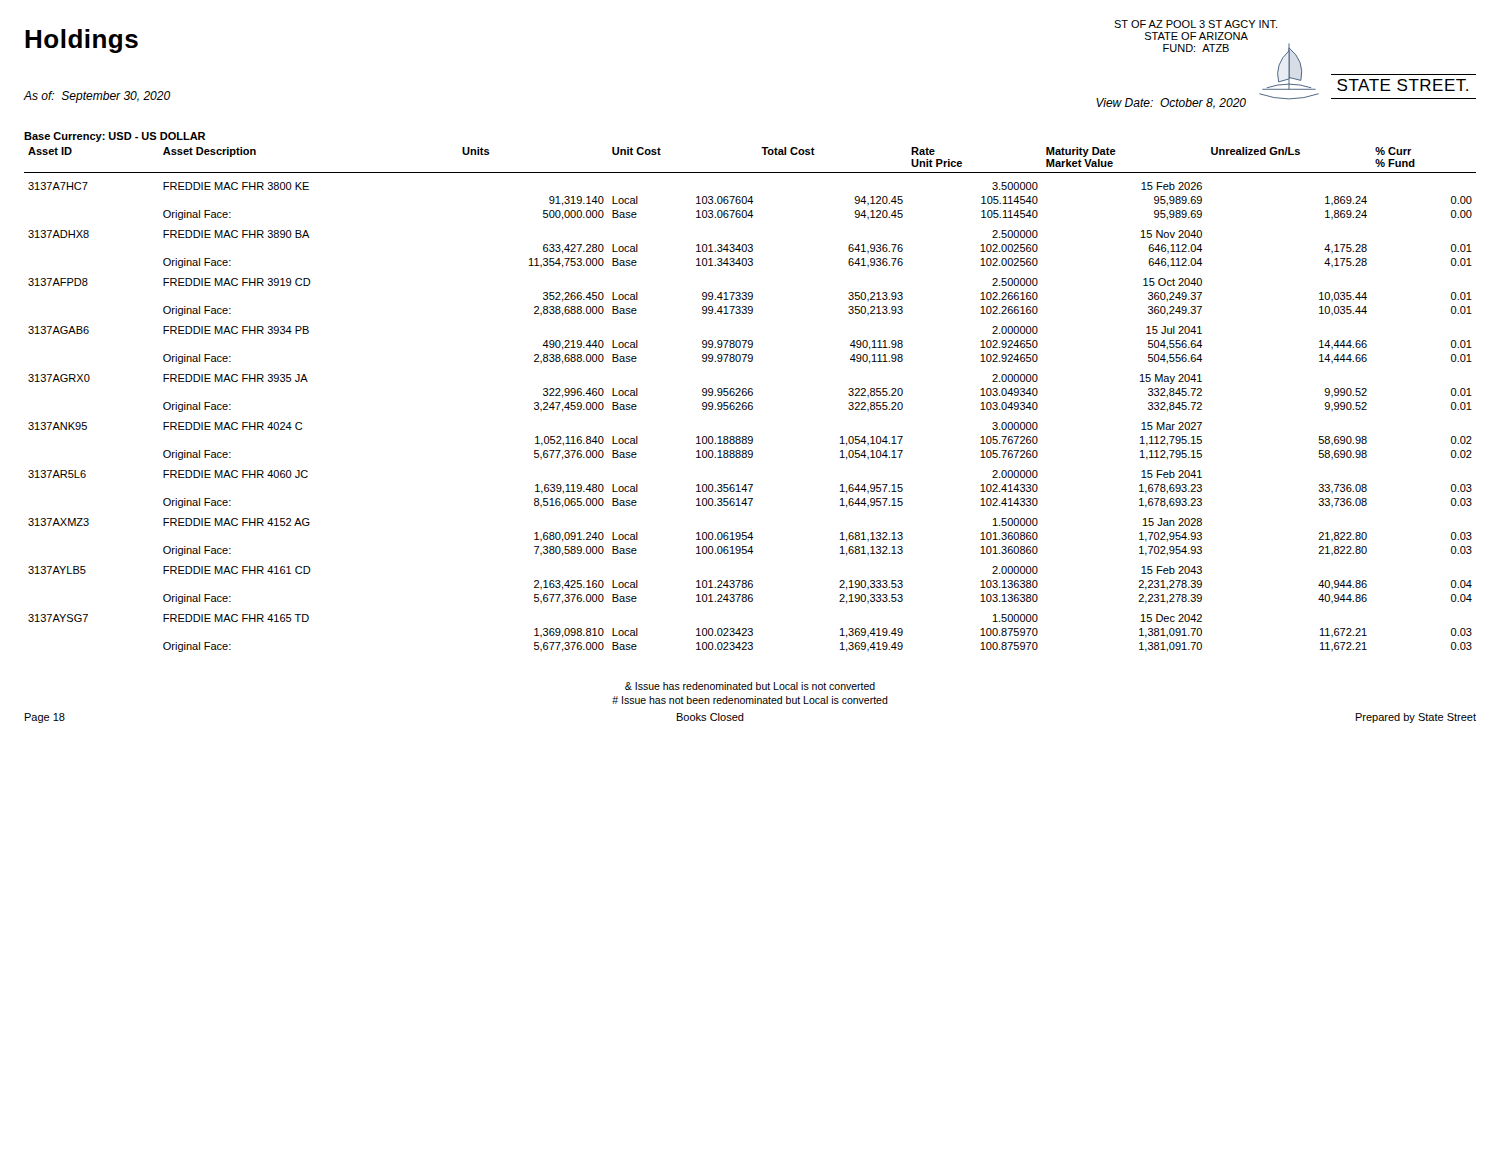Holdings
As of: September 30, 2020
ST OF AZ POOL 3 ST AGCY INT.
STATE OF ARIZONA
FUND: ATZB
STATE STREET.
View Date: October 8, 2020
Base Currency: USD - US DOLLAR
| Asset ID | Asset Description | Units | Unit Cost | Total Cost | Rate Unit Price | Maturity Date Market Value | Unrealized Gn/Ls | % Curr % Fund |
| --- | --- | --- | --- | --- | --- | --- | --- | --- |
| 3137A7HC7 | FREDDIE MAC FHR 3800 KE | 3.500000 | 15 Feb 2026 | | |
| | | 91,319.140 | Local 103.067604 | 94,120.45 | 105.114540 | 95,989.69 | 1,869.24 | 0.00 |
| | Original Face: | 500,000.000 | Base 103.067604 | 94,120.45 | 105.114540 | 95,989.69 | 1,869.24 | 0.00 |
| 3137ADHX8 | FREDDIE MAC FHR 3890 BA | 2.500000 | 15 Nov 2040 | | |
| | | 633,427.280 | Local 101.343403 | 641,936.76 | 102.002560 | 646,112.04 | 4,175.28 | 0.01 |
| | Original Face: | 11,354,753.000 | Base 101.343403 | 641,936.76 | 102.002560 | 646,112.04 | 4,175.28 | 0.01 |
| 3137AFPD8 | FREDDIE MAC FHR 3919 CD | 2.500000 | 15 Oct 2040 | | |
| | | 352,266.450 | Local 99.417339 | 350,213.93 | 102.266160 | 360,249.37 | 10,035.44 | 0.01 |
| | Original Face: | 2,838,688.000 | Base 99.417339 | 350,213.93 | 102.266160 | 360,249.37 | 10,035.44 | 0.01 |
| 3137AGAB6 | FREDDIE MAC FHR 3934 PB | 2.000000 | 15 Jul 2041 | | |
| | | 490,219.440 | Local 99.978079 | 490,111.98 | 102.924650 | 504,556.64 | 14,444.66 | 0.01 |
| | Original Face: | 2,838,688.000 | Base 99.978079 | 490,111.98 | 102.924650 | 504,556.64 | 14,444.66 | 0.01 |
| 3137AGRX0 | FREDDIE MAC FHR 3935 JA | 2.000000 | 15 May 2041 | | |
| | | 322,996.460 | Local 99.956266 | 322,855.20 | 103.049340 | 332,845.72 | 9,990.52 | 0.01 |
| | Original Face: | 3,247,459.000 | Base 99.956266 | 322,855.20 | 103.049340 | 332,845.72 | 9,990.52 | 0.01 |
| 3137ANK95 | FREDDIE MAC FHR 4024 C | 3.000000 | 15 Mar 2027 | | |
| | | 1,052,116.840 | Local 100.188889 | 1,054,104.17 | 105.767260 | 1,112,795.15 | 58,690.98 | 0.02 |
| | Original Face: | 5,677,376.000 | Base 100.188889 | 1,054,104.17 | 105.767260 | 1,112,795.15 | 58,690.98 | 0.02 |
| 3137AR5L6 | FREDDIE MAC FHR 4060 JC | 2.000000 | 15 Feb 2041 | | |
| | | 1,639,119.480 | Local 100.356147 | 1,644,957.15 | 102.414330 | 1,678,693.23 | 33,736.08 | 0.03 |
| | Original Face: | 8,516,065.000 | Base 100.356147 | 1,644,957.15 | 102.414330 | 1,678,693.23 | 33,736.08 | 0.03 |
| 3137AXMZ3 | FREDDIE MAC FHR 4152 AG | 1.500000 | 15 Jan 2028 | | |
| | | 1,680,091.240 | Local 100.061954 | 1,681,132.13 | 101.360860 | 1,702,954.93 | 21,822.80 | 0.03 |
| | Original Face: | 7,380,589.000 | Base 100.061954 | 1,681,132.13 | 101.360860 | 1,702,954.93 | 21,822.80 | 0.03 |
| 3137AYLB5 | FREDDIE MAC FHR 4161 CD | 2.000000 | 15 Feb 2043 | | |
| | | 2,163,425.160 | Local 101.243786 | 2,190,333.53 | 103.136380 | 2,231,278.39 | 40,944.86 | 0.04 |
| | Original Face: | 5,677,376.000 | Base 101.243786 | 2,190,333.53 | 103.136380 | 2,231,278.39 | 40,944.86 | 0.04 |
| 3137AYSG7 | FREDDIE MAC FHR 4165 TD | 1.500000 | 15 Dec 2042 | | |
| | | 1,369,098.810 | Local 100.023423 | 1,369,419.49 | 100.875970 | 1,381,091.70 | 11,672.21 | 0.03 |
| | Original Face: | 5,677,376.000 | Base 100.023423 | 1,369,419.49 | 100.875970 | 1,381,091.70 | 11,672.21 | 0.03 |
& Issue has redenominated but Local is not converted
# Issue has not been redenominated but Local is converted
Page 18 Books Closed Prepared by State Street